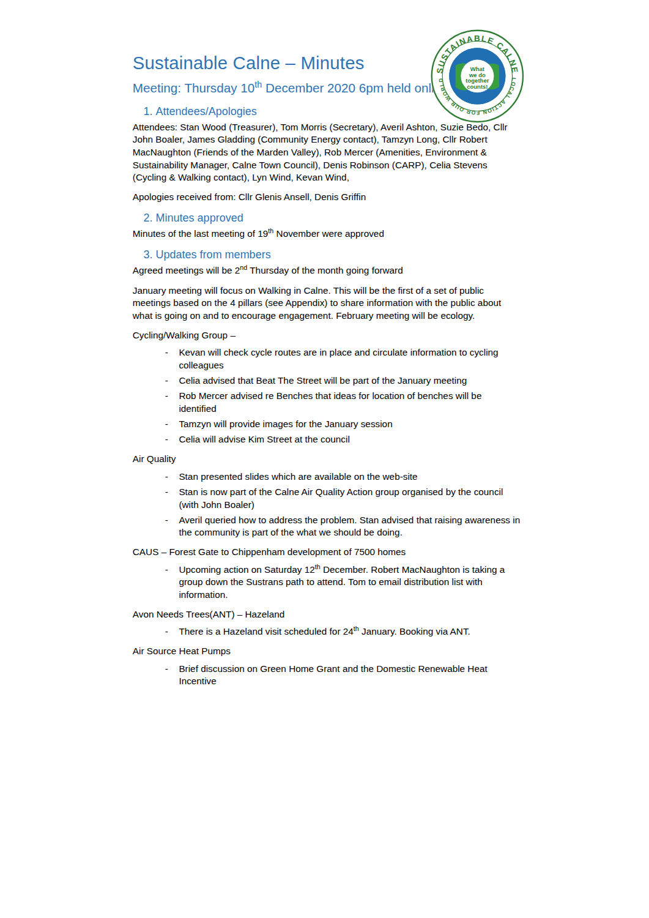SUSTAINABLE CALNE LOCAL ACTION FOR OUR WORLD What we do together counts!
Sustainable Calne – Minutes
Meeting: Thursday 10th December 2020 6pm held online
Attendees/Apologies
Attendees: Stan Wood (Treasurer), Tom Morris (Secretary), Averil Ashton, Suzie Bedo, Cllr John Boaler, James Gladding (Community Energy contact), Tamzyn Long, Cllr Robert MacNaughton (Friends of the Marden Valley), Rob Mercer (Amenities, Environment & Sustainability Manager, Calne Town Council), Denis Robinson (CARP), Celia Stevens (Cycling & Walking contact), Lyn Wind, Kevan Wind,
Apologies received from: Cllr Glenis Ansell, Denis Griffin
Minutes approved
Minutes of the last meeting of 19th November were approved
Updates from members
Agreed meetings will be 2nd Thursday of the month going forward
January meeting will focus on Walking in Calne. This will be the first of a set of public meetings based on the 4 pillars (see Appendix) to share information with the public about what is going on and to encourage engagement. February meeting will be ecology.
Cycling/Walking Group –
Kevan will check cycle routes are in place and circulate information to cycling colleagues
Celia advised that Beat The Street will be part of the January meeting
Rob Mercer advised re Benches that ideas for location of benches will be identified
Tamzyn will provide images for the January session
Celia will advise Kim Street at the council
Air Quality
Stan presented slides which are available on the web-site
Stan is now part of the Calne Air Quality Action group organised by the council (with John Boaler)
Averil queried how to address the problem. Stan advised that raising awareness in the community is part of the what we should be doing.
CAUS – Forest Gate to Chippenham development of 7500 homes
Upcoming action on Saturday 12th December. Robert MacNaughton is taking a group down the Sustrans path to attend. Tom to email distribution list with information.
Avon Needs Trees(ANT) – Hazeland
There is a Hazeland visit scheduled for 24th January. Booking via ANT.
Air Source Heat Pumps
Brief discussion on Green Home Grant and the Domestic Renewable Heat Incentive